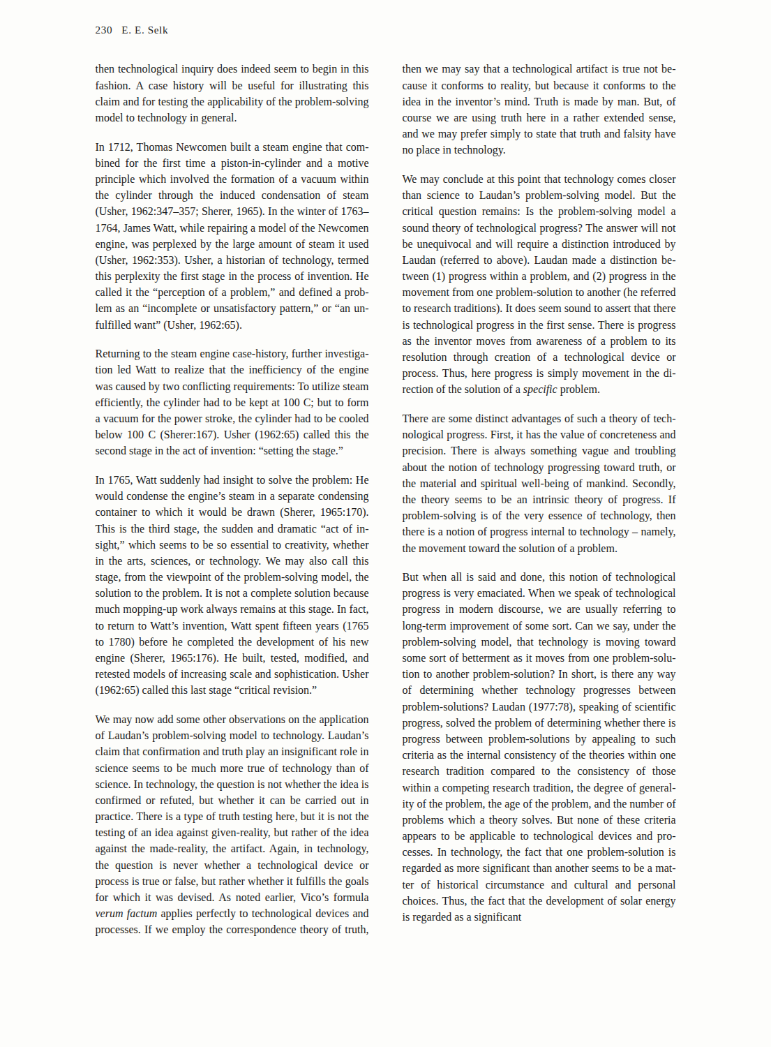230 E. E. Selk
then technological inquiry does indeed seem to begin in this fashion. A case history will be useful for illustrating this claim and for testing the applicability of the problem-solving model to technology in general.
In 1712, Thomas Newcomen built a steam engine that combined for the first time a piston-in-cylinder and a motive principle which involved the formation of a vacuum within the cylinder through the induced condensation of steam (Usher, 1962:347–357; Sherer, 1965). In the winter of 1763–1764, James Watt, while repairing a model of the Newcomen engine, was perplexed by the large amount of steam it used (Usher, 1962:353). Usher, a historian of technology, termed this perplexity the first stage in the process of invention. He called it the “perception of a problem,” and defined a problem as an “incomplete or unsatisfactory pattern,” or “an unfulfilled want” (Usher, 1962:65).
Returning to the steam engine case-history, further investigation led Watt to realize that the inefficiency of the engine was caused by two conflicting requirements: To utilize steam efficiently, the cylinder had to be kept at 100 C; but to form a vacuum for the power stroke, the cylinder had to be cooled below 100 C (Sherer:167). Usher (1962:65) called this the second stage in the act of invention: “setting the stage.”
In 1765, Watt suddenly had insight to solve the problem: He would condense the engine’s steam in a separate condensing container to which it would be drawn (Sherer, 1965:170). This is the third stage, the sudden and dramatic “act of insight,” which seems to be so essential to creativity, whether in the arts, sciences, or technology. We may also call this stage, from the viewpoint of the problem-solving model, the solution to the problem. It is not a complete solution because much mopping-up work always remains at this stage. In fact, to return to Watt’s invention, Watt spent fifteen years (1765 to 1780) before he completed the development of his new engine (Sherer, 1965:176). He built, tested, modified, and retested models of increasing scale and sophistication. Usher (1962:65) called this last stage “critical revision.”
We may now add some other observations on the application of Laudan’s problem-solving model to technology. Laudan’s claim that confirmation and truth play an insignificant role in science seems to be much more true of technology than of science. In technology, the question is not whether the idea is confirmed or refuted, but whether it can be carried out in practice. There is a type of truth testing here, but it is not the testing of an idea against given-reality, but rather of the idea against the made-reality, the artifact. Again, in technology, the question is never whether a technological device or process is true or false, but rather whether it fulfills the goals for which it was devised. As noted earlier, Vico’s formula verum factum applies perfectly to technological devices and processes. If we employ the correspondence theory of truth, then we may say that a technological artifact is true not because it conforms to reality, but because it conforms to the idea in the inventor’s mind. Truth is made by man. But, of course we are using truth here in a rather extended sense, and we may prefer simply to state that truth and falsity have no place in technology.
We may conclude at this point that technology comes closer than science to Laudan’s problem-solving model. But the critical question remains: Is the problem-solving model a sound theory of technological progress? The answer will not be unequivocal and will require a distinction introduced by Laudan (referred to above). Laudan made a distinction between (1) progress within a problem, and (2) progress in the movement from one problem-solution to another (he referred to research traditions). It does seem sound to assert that there is technological progress in the first sense. There is progress as the inventor moves from awareness of a problem to its resolution through creation of a technological device or process. Thus, here progress is simply movement in the direction of the solution of a specific problem.
There are some distinct advantages of such a theory of technological progress. First, it has the value of concreteness and precision. There is always something vague and troubling about the notion of technology progressing toward truth, or the material and spiritual well-being of mankind. Secondly, the theory seems to be an intrinsic theory of progress. If problem-solving is of the very essence of technology, then there is a notion of progress internal to technology – namely, the movement toward the solution of a problem.
But when all is said and done, this notion of technological progress is very emaciated. When we speak of technological progress in modern discourse, we are usually referring to long-term improvement of some sort. Can we say, under the problem-solving model, that technology is moving toward some sort of betterment as it moves from one problem-solution to another problem-solution? In short, is there any way of determining whether technology progresses between problem-solutions? Laudan (1977:78), speaking of scientific progress, solved the problem of determining whether there is progress between problem-solutions by appealing to such criteria as the internal consistency of the theories within one research tradition compared to the consistency of those within a competing research tradition, the degree of generality of the problem, the age of the problem, and the number of problems which a theory solves. But none of these criteria appears to be applicable to technological devices and processes. In technology, the fact that one problem-solution is regarded as more significant than another seems to be a matter of historical circumstance and cultural and personal choices. Thus, the fact that the development of solar energy is regarded as a significant